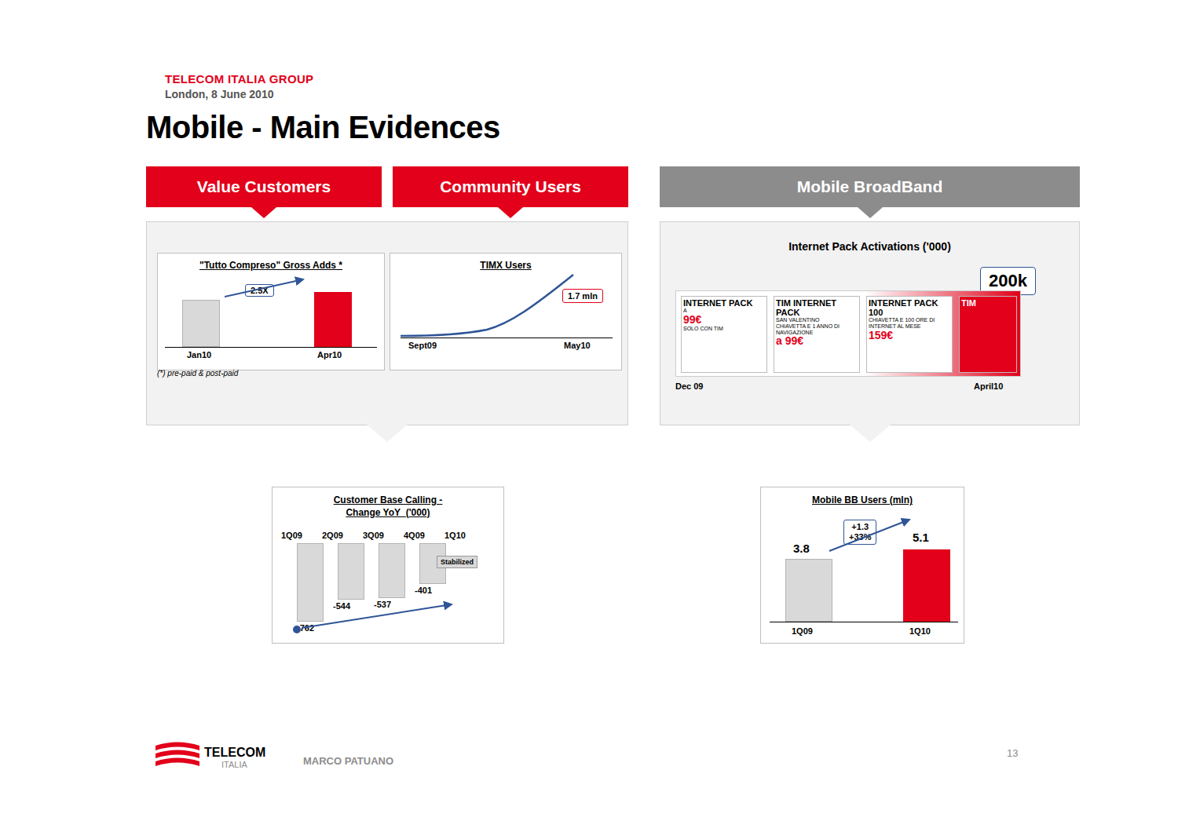TELECOM ITALIA GROUP
London, 8 June 2010
Mobile - Main Evidences
Value Customers
Community Users
Mobile BroadBand
"Tutto Compreso" Gross Adds *
Jan10
Apr10
2.5X
(*) pre-paid & post-paid
TIMX Users
Sept09
May10
1.7 mln
Internet Pack Activations ('000)
200k
INTERNET PACK
A
99€
SOLO CON TIM
TIM INTERNET PACK
SAN VALENTINO
CHIAVETTA E 1 ANNO DI NAVIGAZIONE
a 99€
INTERNET PACK 100
CHIAVETTA E 100 ORE DI INTERNET AL MESE
159€
TIM
Dec 09
April10
Customer Base Calling -
Change YoY ('000)
1Q09
2Q09
3Q09
4Q09
1Q10
-762
-544
-537
-401
Stabilized
Mobile BB Users (mln)
1Q09
1Q10
3.8
5.1
+1.3
+33%
TELECOM ITALIA
MARCO PATUANO
13